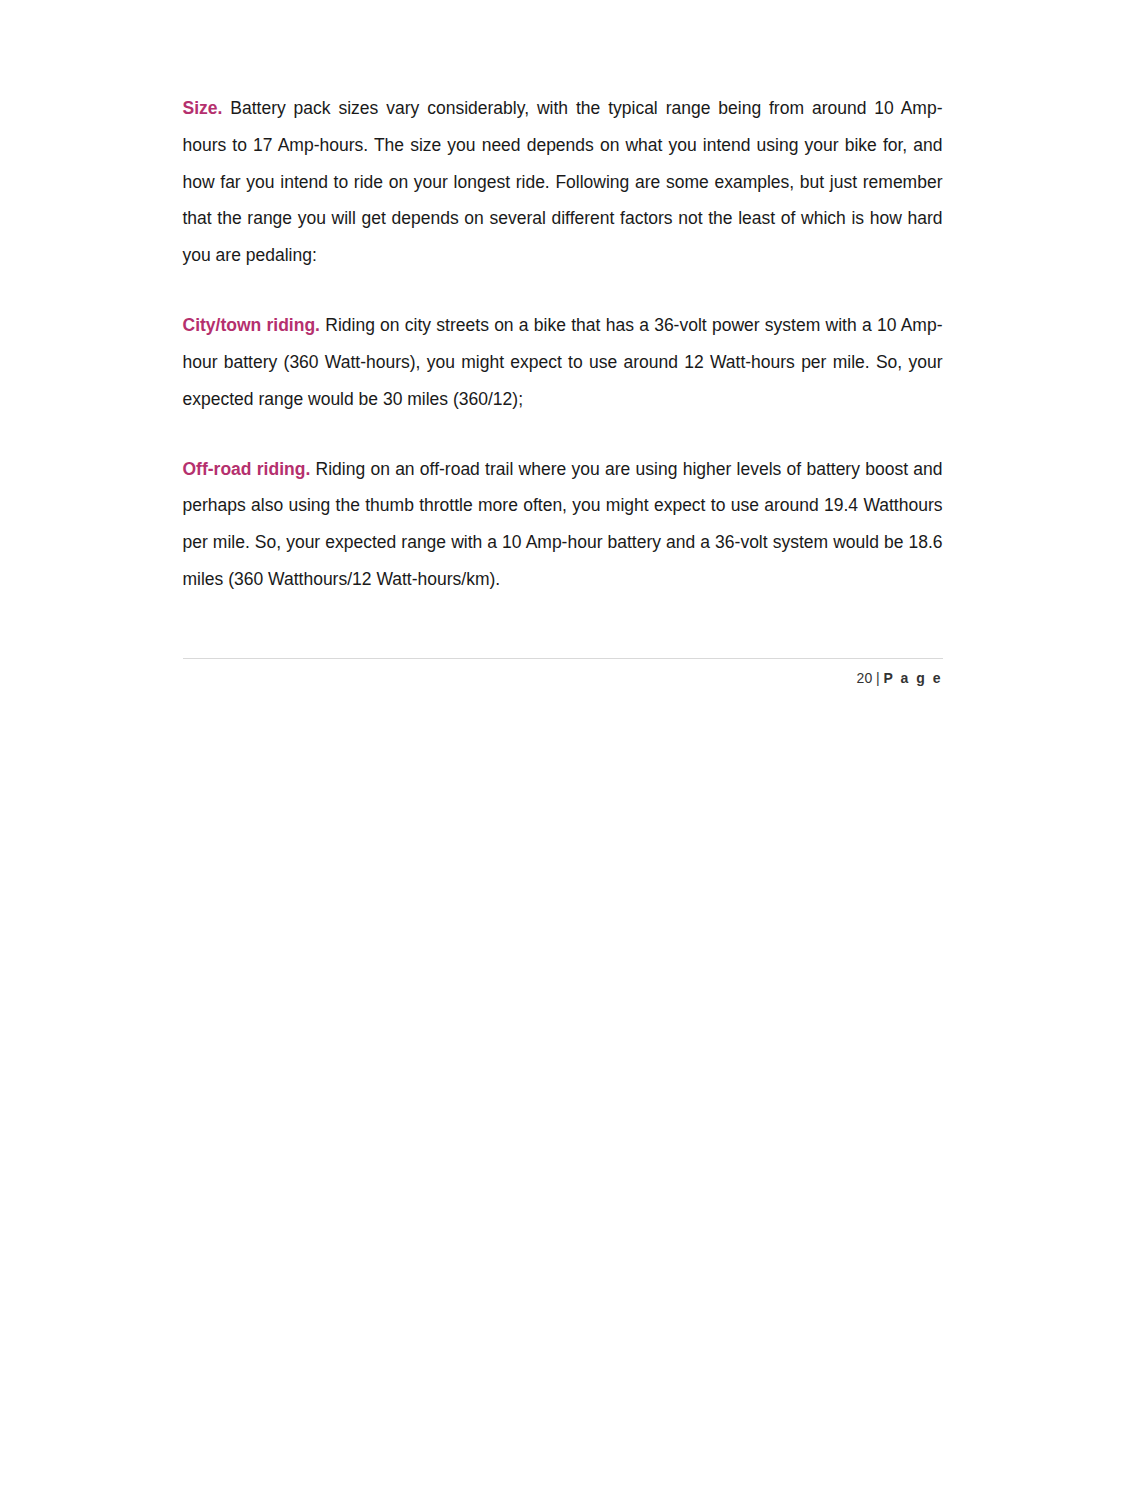Size. Battery pack sizes vary considerably, with the typical range being from around 10 Amp-hours to 17 Amp-hours. The size you need depends on what you intend using your bike for, and how far you intend to ride on your longest ride. Following are some examples, but just remember that the range you will get depends on several different factors not the least of which is how hard you are pedaling:
City/town riding. Riding on city streets on a bike that has a 36-volt power system with a 10 Amp-hour battery (360 Watt-hours), you might expect to use around 12 Watt-hours per mile. So, your expected range would be 30 miles (360/12);
Off-road riding. Riding on an off-road trail where you are using higher levels of battery boost and perhaps also using the thumb throttle more often, you might expect to use around 19.4 Watthours per mile. So, your expected range with a 10 Amp-hour battery and a 36-volt system would be 18.6 miles (360 Watthours/12 Watt-hours/km).
20 | P a g e